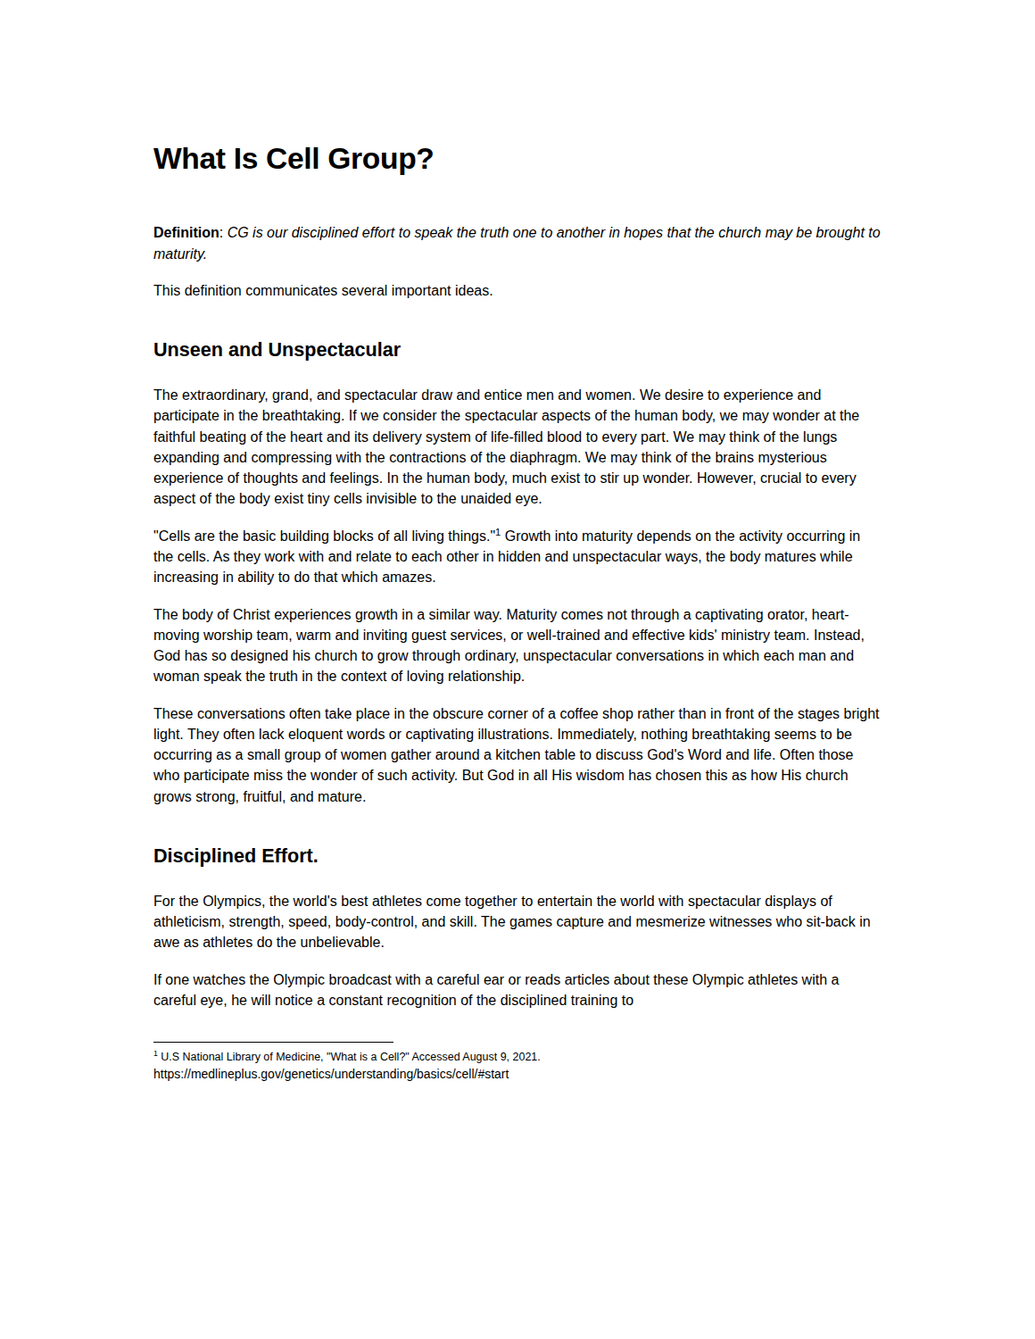What Is Cell Group?
Definition: CG is our disciplined effort to speak the truth one to another in hopes that the church may be brought to maturity.
This definition communicates several important ideas.
Unseen and Unspectacular
The extraordinary, grand, and spectacular draw and entice men and women. We desire to experience and participate in the breathtaking. If we consider the spectacular aspects of the human body, we may wonder at the faithful beating of the heart and its delivery system of life-filled blood to every part. We may think of the lungs expanding and compressing with the contractions of the diaphragm. We may think of the brains mysterious experience of thoughts and feelings. In the human body, much exist to stir up wonder. However, crucial to every aspect of the body exist tiny cells invisible to the unaided eye.
"Cells are the basic building blocks of all living things."1 Growth into maturity depends on the activity occurring in the cells. As they work with and relate to each other in hidden and unspectacular ways, the body matures while increasing in ability to do that which amazes.
The body of Christ experiences growth in a similar way. Maturity comes not through a captivating orator, heart-moving worship team, warm and inviting guest services, or well-trained and effective kids' ministry team. Instead, God has so designed his church to grow through ordinary, unspectacular conversations in which each man and woman speak the truth in the context of loving relationship.
These conversations often take place in the obscure corner of a coffee shop rather than in front of the stages bright light. They often lack eloquent words or captivating illustrations. Immediately, nothing breathtaking seems to be occurring as a small group of women gather around a kitchen table to discuss God's Word and life. Often those who participate miss the wonder of such activity. But God in all His wisdom has chosen this as how His church grows strong, fruitful, and mature.
Disciplined Effort.
For the Olympics, the world's best athletes come together to entertain the world with spectacular displays of athleticism, strength, speed, body-control, and skill. The games capture and mesmerize witnesses who sit-back in awe as athletes do the unbelievable.
If one watches the Olympic broadcast with a careful ear or reads articles about these Olympic athletes with a careful eye, he will notice a constant recognition of the disciplined training to
1 U.S National Library of Medicine, "What is a Cell?" Accessed August 9, 2021. https://medlineplus.gov/genetics/understanding/basics/cell/#start